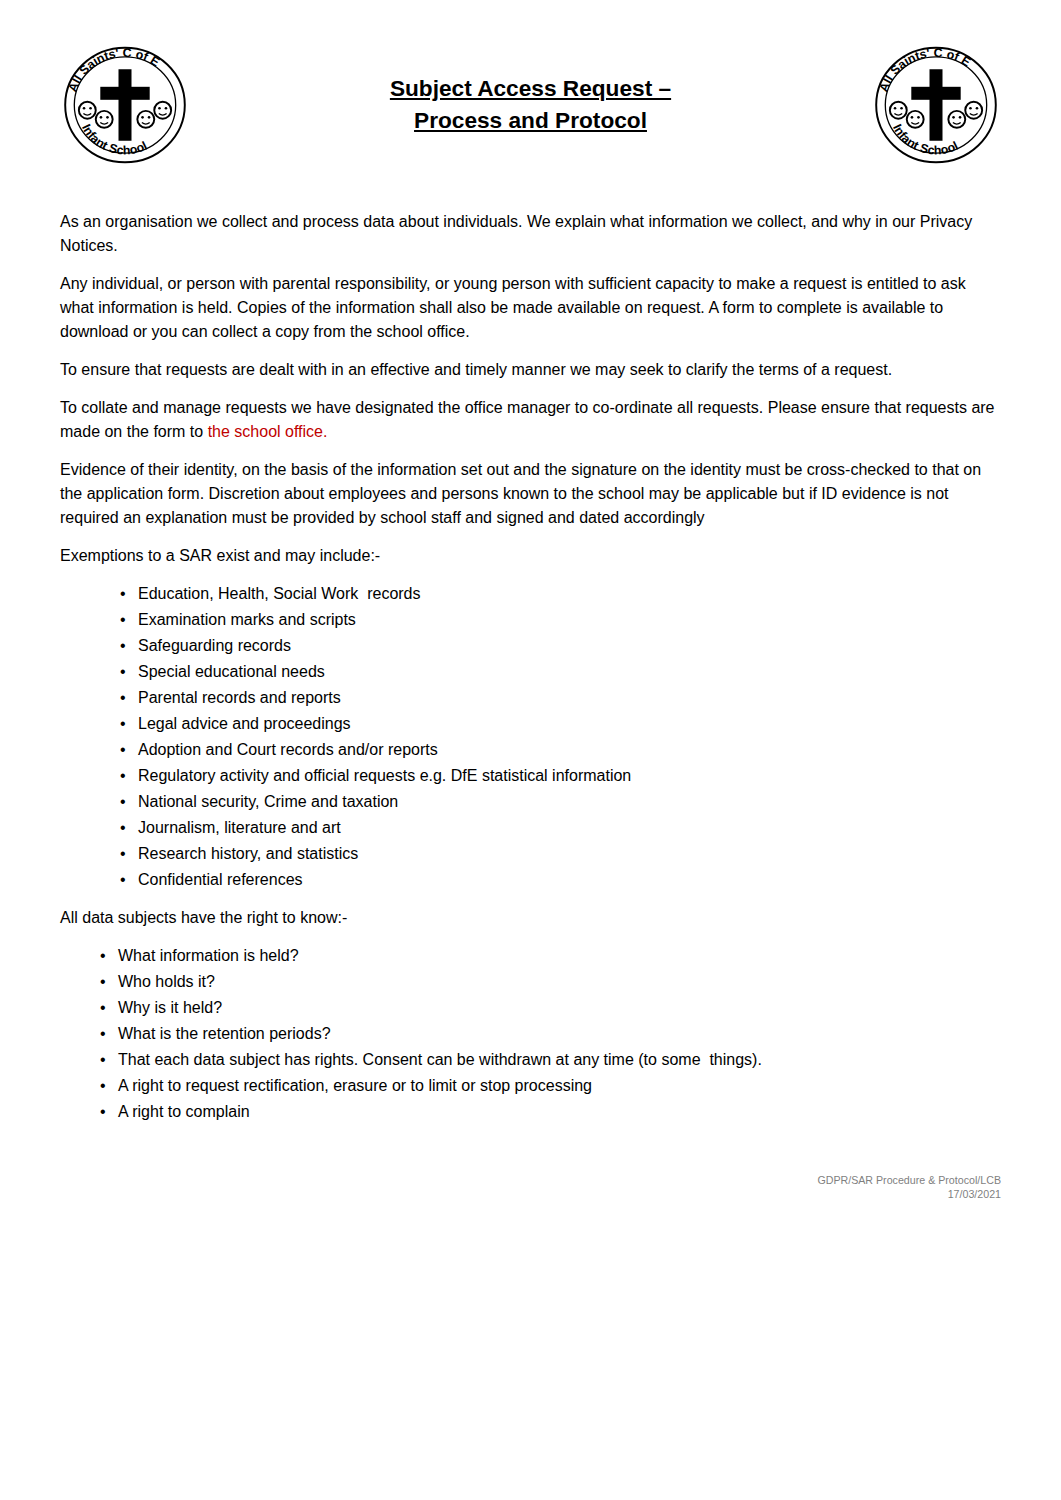All Saints' C of E Infant School
Subject Access Request –
Process and Protocol
All Saints' C of E Infant School
As an organisation we collect and process data about individuals. We explain what information we collect, and why in our Privacy Notices.
Any individual, or person with parental responsibility, or young person with sufficient capacity to make a request is entitled to ask what information is held. Copies of the information shall also be made available on request. A form to complete is available to download or you can collect a copy from the school office.
To ensure that requests are dealt with in an effective and timely manner we may seek to clarify the terms of a request.
To collate and manage requests we have designated the office manager to co-ordinate all requests. Please ensure that requests are made on the form to the school office.
Evidence of their identity, on the basis of the information set out and the signature on the identity must be cross-checked to that on the application form. Discretion about employees and persons known to the school may be applicable but if ID evidence is not required an explanation must be provided by school staff and signed and dated accordingly
Exemptions to a SAR exist and may include:-
Education, Health, Social Work records
Examination marks and scripts
Safeguarding records
Special educational needs
Parental records and reports
Legal advice and proceedings
Adoption and Court records and/or reports
Regulatory activity and official requests e.g. DfE statistical information
National security, Crime and taxation
Journalism, literature and art
Research history, and statistics
Confidential references
All data subjects have the right to know:-
What information is held?
Who holds it?
Why is it held?
What is the retention periods?
That each data subject has rights. Consent can be withdrawn at any time (to some things).
A right to request rectification, erasure or to limit or stop processing
A right to complain
GDPR/SAR Procedure & Protocol/LCB
17/03/2021